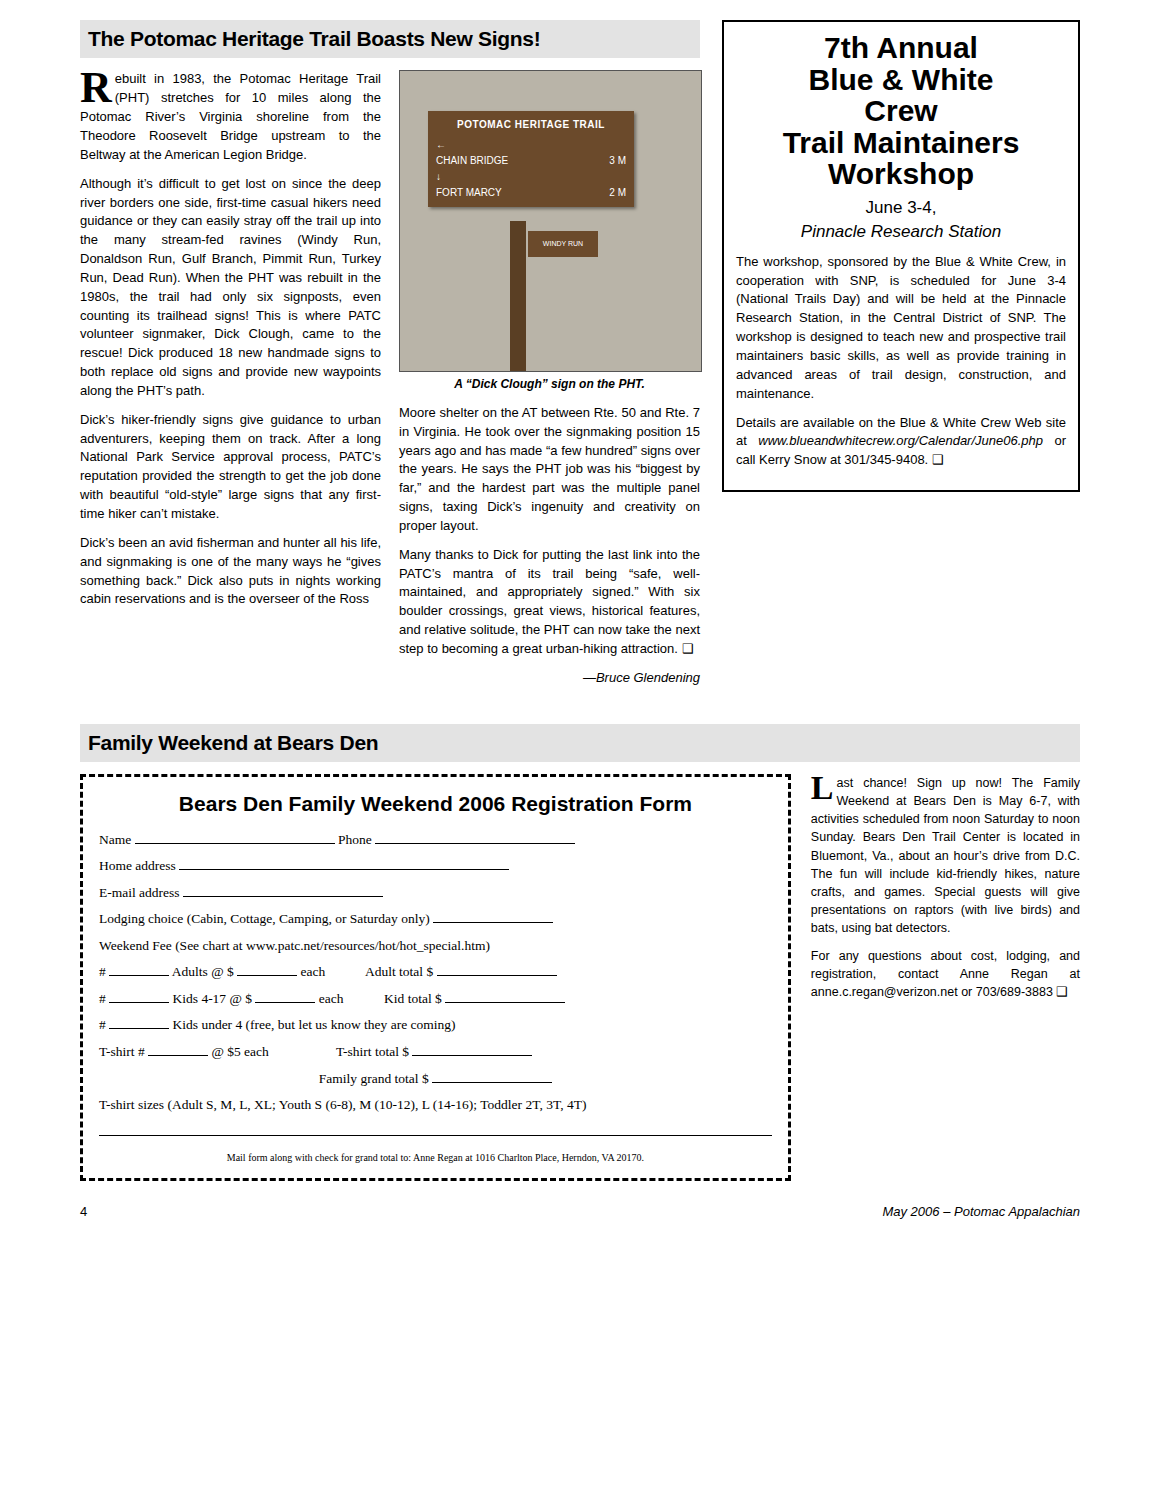The Potomac Heritage Trail Boasts New Signs!
Rebuilt in 1983, the Potomac Heritage Trail (PHT) stretches for 10 miles along the Potomac River’s Virginia shoreline from the Theodore Roosevelt Bridge upstream to the Beltway at the American Legion Bridge.
Although it’s difficult to get lost on since the deep river borders one side, first-time casual hikers need guidance or they can easily stray off the trail up into the many stream-fed ravines (Windy Run, Donaldson Run, Gulf Branch, Pimmit Run, Turkey Run, Dead Run). When the PHT was rebuilt in the 1980s, the trail had only six signposts, even counting its trailhead signs! This is where PATC volunteer signmaker, Dick Clough, came to the rescue! Dick produced 18 new handmade signs to both replace old signs and provide new waypoints along the PHT’s path.
Dick’s hiker-friendly signs give guidance to urban adventurers, keeping them on track. After a long National Park Service approval process, PATC’s reputation provided the strength to get the job done with beautiful “old-style” large signs that any first-time hiker can’t mistake.
Dick’s been an avid fisherman and hunter all his life, and signmaking is one of the many ways he “gives something back.” Dick also puts in nights working cabin reservations and is the overseer of the Ross
POTOMAC HERITAGE TRAIL
←
CHAIN BRIDGE 3 M
↓
FORT MARCY 2 M
WINDY RUN
A “Dick Clough” sign on the PHT.
Moore shelter on the AT between Rte. 50 and Rte. 7 in Virginia. He took over the signmaking position 15 years ago and has made “a few hundred” signs over the years. He says the PHT job was his “biggest by far,” and the hardest part was the multiple panel signs, taxing Dick’s ingenuity and creativity on proper layout.
Many thanks to Dick for putting the last link into the PATC’s mantra of its trail being “safe, well-maintained, and appropriately signed.” With six boulder crossings, great views, historical features, and relative solitude, the PHT can now take the next step to becoming a great urban-hiking attraction. ❑
—Bruce Glendening
7th Annual
Blue & White
Crew
Trail Maintainers
Workshop
June 3-4,
Pinnacle Research Station
The workshop, sponsored by the Blue & White Crew, in cooperation with SNP, is scheduled for June 3-4 (National Trails Day) and will be held at the Pinnacle Research Station, in the Central District of SNP. The workshop is designed to teach new and prospective trail maintainers basic skills, as well as provide training in advanced areas of trail design, construction, and maintenance.
Details are available on the Blue & White Crew Web site at www.blueandwhitecrew.org/Calendar/June06.php or call Kerry Snow at 301/345-9408. ❑
Family Weekend at Bears Den
Bears Den Family Weekend 2006 Registration Form
Name Phone
Home address
E-mail address
Lodging choice (Cabin, Cottage, Camping, or Saturday only)
Weekend Fee (See chart at www.patc.net/resources/hot/hot_special.htm)
# Adults @ $ each Adult total $
# Kids 4-17 @ $ each Kid total $
# Kids under 4 (free, but let us know they are coming)
T-shirt # @ $5 each T-shirt total $
Family grand total $
T-shirt sizes (Adult S, M, L, XL; Youth S (6-8), M (10-12), L (14-16); Toddler 2T, 3T, 4T)
Mail form along with check for grand total to: Anne Regan at 1016 Charlton Place, Herndon, VA 20170.
Last chance! Sign up now! The Family Weekend at Bears Den is May 6-7, with activities scheduled from noon Saturday to noon Sunday. Bears Den Trail Center is located in Bluemont, Va., about an hour’s drive from D.C. The fun will include kid-friendly hikes, nature crafts, and games. Special guests will give presentations on raptors (with live birds) and bats, using bat detectors.
For any questions about cost, lodging, and registration, contact Anne Regan at anne.c.regan@verizon.net or 703/689-3883 ❑
4
May 2006 – Potomac Appalachian